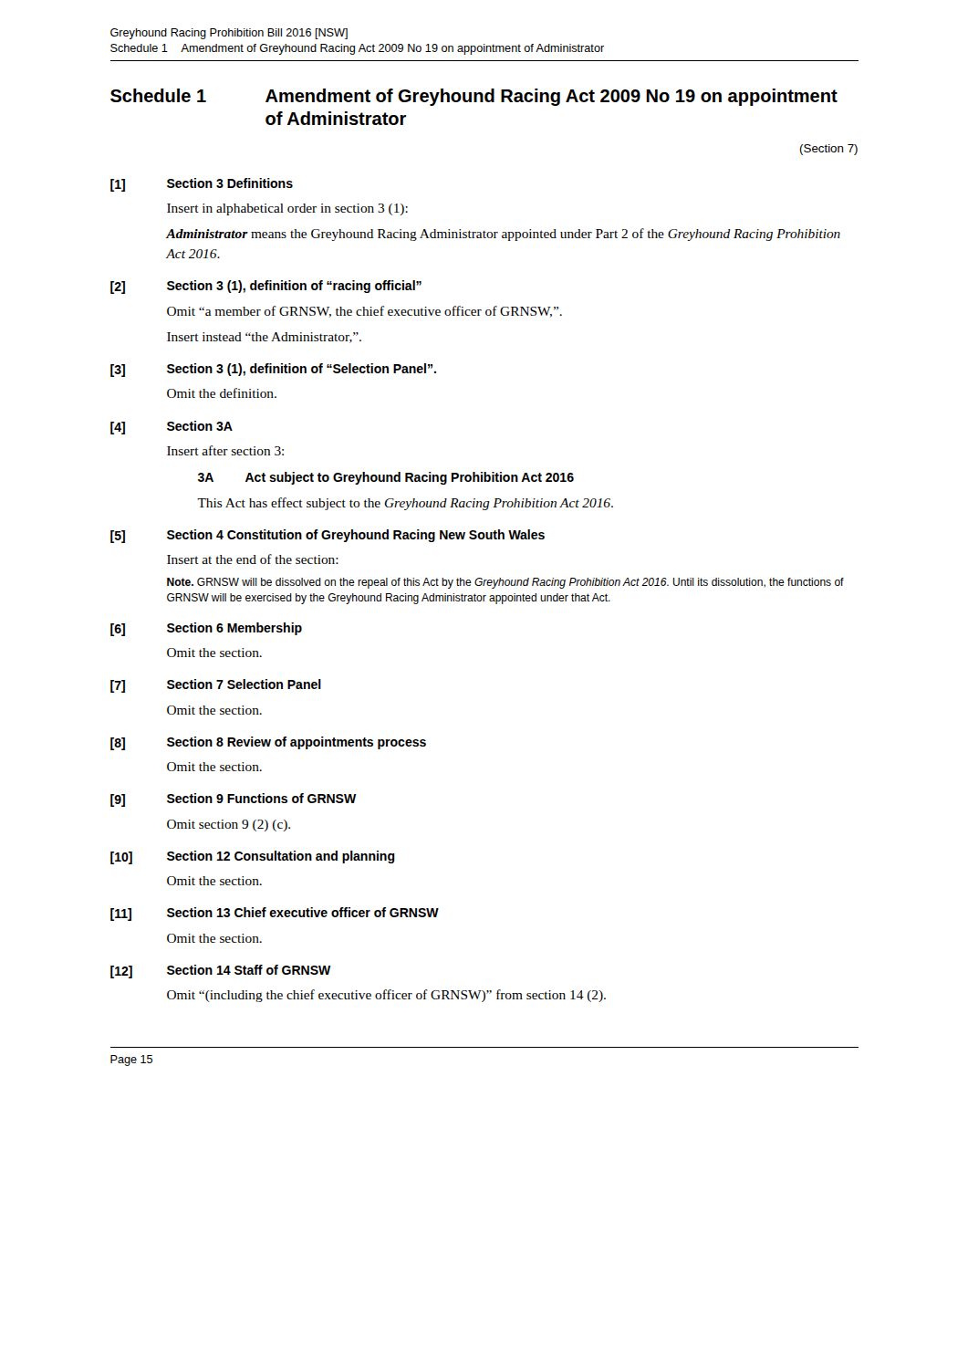Greyhound Racing Prohibition Bill 2016 [NSW]
Schedule 1 Amendment of Greyhound Racing Act 2009 No 19 on appointment of Administrator
Schedule 1 Amendment of Greyhound Racing Act 2009 No 19 on appointment of Administrator
(Section 7)
[1]
Section 3 Definitions
Insert in alphabetical order in section 3 (1):
Administrator means the Greyhound Racing Administrator appointed under Part 2 of the Greyhound Racing Prohibition Act 2016.
[2]
Section 3 (1), definition of “racing official”
Omit “a member of GRNSW, the chief executive officer of GRNSW,”.
Insert instead “the Administrator,”.
[3]
Section 3 (1), definition of “Selection Panel”.
Omit the definition.
[4]
Section 3A
Insert after section 3:
3A Act subject to Greyhound Racing Prohibition Act 2016
This Act has effect subject to the Greyhound Racing Prohibition Act 2016.
[5]
Section 4 Constitution of Greyhound Racing New South Wales
Insert at the end of the section:
Note. GRNSW will be dissolved on the repeal of this Act by the Greyhound Racing Prohibition Act 2016. Until its dissolution, the functions of GRNSW will be exercised by the Greyhound Racing Administrator appointed under that Act.
[6]
Section 6 Membership
Omit the section.
[7]
Section 7 Selection Panel
Omit the section.
[8]
Section 8 Review of appointments process
Omit the section.
[9]
Section 9 Functions of GRNSW
Omit section 9 (2) (c).
[10]
Section 12 Consultation and planning
Omit the section.
[11]
Section 13 Chief executive officer of GRNSW
Omit the section.
[12]
Section 14 Staff of GRNSW
Omit “(including the chief executive officer of GRNSW)” from section 14 (2).
Page 15